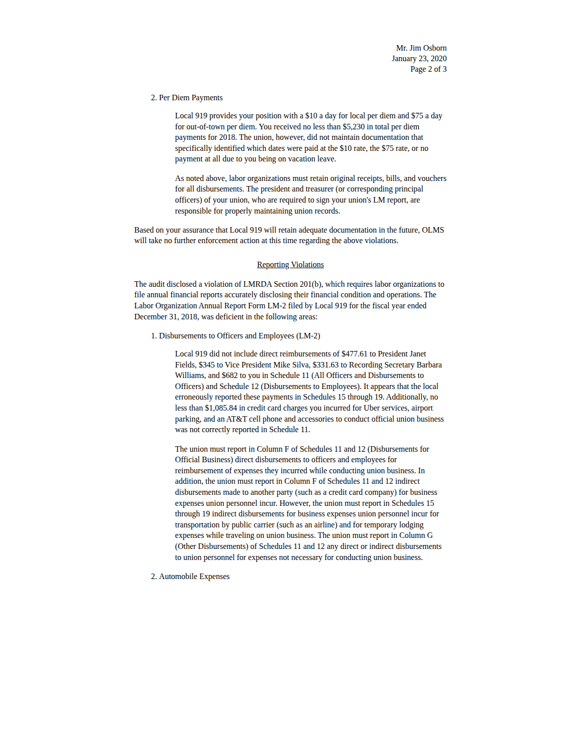Mr. Jim Osborn
January 23, 2020
Page 2 of 3
2.
Per Diem Payments
Local 919 provides your position with a $10 a day for local per diem and $75 a day for out-of-town per diem. You received no less than $5,230 in total per diem payments for 2018. The union, however, did not maintain documentation that specifically identified which dates were paid at the $10 rate, the $75 rate, or no payment at all due to you being on vacation leave.
As noted above, labor organizations must retain original receipts, bills, and vouchers for all disbursements. The president and treasurer (or corresponding principal officers) of your union, who are required to sign your union's LM report, are responsible for properly maintaining union records.
Based on your assurance that Local 919 will retain adequate documentation in the future, OLMS will take no further enforcement action at this time regarding the above violations.
Reporting Violations
The audit disclosed a violation of LMRDA Section 201(b), which requires labor organizations to file annual financial reports accurately disclosing their financial condition and operations. The Labor Organization Annual Report Form LM-2 filed by Local 919 for the fiscal year ended December 31, 2018, was deficient in the following areas:
1.
Disbursements to Officers and Employees (LM-2)
Local 919 did not include direct reimbursements of $477.61 to President Janet Fields, $345 to Vice President Mike Silva, $331.63 to Recording Secretary Barbara Williams, and $682 to you in Schedule 11 (All Officers and Disbursements to Officers) and Schedule 12 (Disbursements to Employees). It appears that the local erroneously reported these payments in Schedules 15 through 19. Additionally, no less than $1,085.84 in credit card charges you incurred for Uber services, airport parking, and an AT&T cell phone and accessories to conduct official union business was not correctly reported in Schedule 11.
The union must report in Column F of Schedules 11 and 12 (Disbursements for Official Business) direct disbursements to officers and employees for reimbursement of expenses they incurred while conducting union business. In addition, the union must report in Column F of Schedules 11 and 12 indirect disbursements made to another party (such as a credit card company) for business expenses union personnel incur. However, the union must report in Schedules 15 through 19 indirect disbursements for business expenses union personnel incur for transportation by public carrier (such as an airline) and for temporary lodging expenses while traveling on union business. The union must report in Column G (Other Disbursements) of Schedules 11 and 12 any direct or indirect disbursements to union personnel for expenses not necessary for conducting union business.
2.
Automobile Expenses